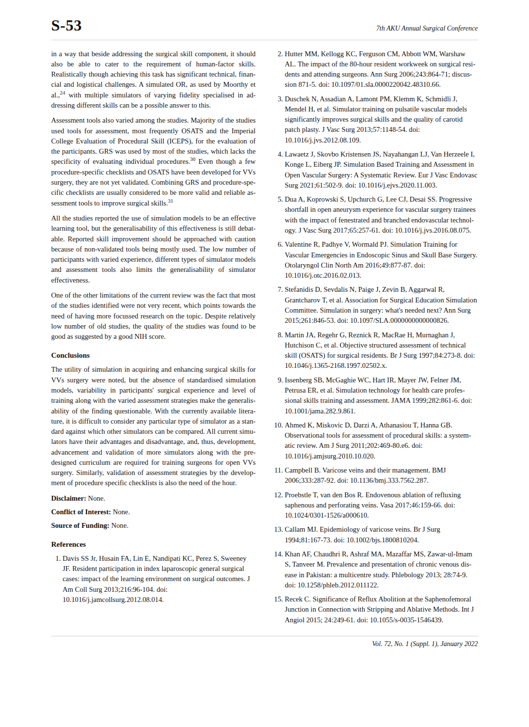S-53
7th AKU Annual Surgical Conference
in a way that beside addressing the surgical skill component, it should also be able to cater to the requirement of human-factor skills. Realistically though achieving this task has significant technical, financial and logistical challenges. A simulated OR, as used by Moorthy et al.,24 with multiple simulators of varying fidelity specialised in addressing different skills can be a possible answer to this.
Assessment tools also varied among the studies. Majority of the studies used tools for assessment, most frequently OSATS and the Imperial College Evaluation of Procedural Skill (ICEPS), for the evaluation of the participants. GRS was used by most of the studies, which lacks the specificity of evaluating individual procedures.30 Even though a few procedure-specific checklists and OSATS have been developed for VVs surgery, they are not yet validated. Combining GRS and procedure-specific checklists are usually considered to be more valid and reliable assessment tools to improve surgical skills.31
All the studies reported the use of simulation models to be an effective learning tool, but the generalisability of this effectiveness is still debatable. Reported skill improvement should be approached with caution because of non-validated tools being mostly used. The low number of participants with varied experience, different types of simulator models and assessment tools also limits the generalisability of simulator effectiveness.
One of the other limitations of the current review was the fact that most of the studies identified were not very recent, which points towards the need of having more focussed research on the topic. Despite relatively low number of old studies, the quality of the studies was found to be good as suggested by a good NIH score.
Conclusions
The utility of simulation in acquiring and enhancing surgical skills for VVs surgery were noted, but the absence of standardised simulation models, variability in participants' surgical experience and level of training along with the varied assessment strategies make the generalisability of the finding questionable. With the currently available literature, it is difficult to consider any particular type of simulator as a standard against which other simulators can be compared. All current simulators have their advantages and disadvantage, and, thus, development, advancement and validation of more simulators along with the predesigned curriculum are required for training surgeons for open VVs surgery. Similarly, validation of assessment strategies by the development of procedure specific checklists is also the need of the hour.
Disclaimer: None.
Conflict of Interest: None.
Source of Funding: None.
References
Davis SS Jr, Husain FA, Lin E, Nandipati KC, Perez S, Sweeney JF. Resident participation in index laparoscopic general surgical cases: impact of the learning environment on surgical outcomes. J Am Coll Surg 2013;216:96-104. doi: 10.1016/j.jamcollsurg.2012.08.014.
Hutter MM, Kellogg KC, Ferguson CM, Abbott WM, Warshaw AL. The impact of the 80-hour resident workweek on surgical residents and attending surgeons. Ann Surg 2006;243:864-71; discussion 871-5. doi: 10.1097/01.sla.0000220042.48310.66.
Duschek N, Assadian A, Lamont PM, Klemm K, Schmidli J, Mendel H, et al. Simulator training on pulsatile vascular models significantly improves surgical skills and the quality of carotid patch plasty. J Vasc Surg 2013;57:1148-54. doi: 10.1016/j.jvs.2012.08.109.
Lawaetz J, Skovbo Kristensen JS, Nayahangan LJ, Van Herzeele I, Konge L, Eiberg JP. Simulation Based Training and Assessment in Open Vascular Surgery: A Systematic Review. Eur J Vasc Endovasc Surg 2021;61:502-9. doi: 10.1016/j.ejvs.2020.11.003.
Dua A, Koprowski S, Upchurch G, Lee CJ, Desai SS. Progressive shortfall in open aneurysm experience for vascular surgery trainees with the impact of fenestrated and branched endovascular technology. J Vasc Surg 2017;65:257-61. doi: 10.1016/j.jvs.2016.08.075.
Valentine R, Padhye V, Wormald PJ. Simulation Training for Vascular Emergencies in Endoscopic Sinus and Skull Base Surgery. Otolaryngol Clin North Am 2016;49:877-87. doi: 10.1016/j.otc.2016.02.013.
Stefanidis D, Sevdalis N, Paige J, Zevin B, Aggarwal R, Grantcharov T, et al. Association for Surgical Education Simulation Committee. Simulation in surgery: what's needed next? Ann Surg 2015;261:846-53. doi: 10.1097/SLA.0000000000000826.
Martin JA, Regehr G, Reznick R, MacRae H, Murnaghan J, Hutchison C, et al. Objective structured assessment of technical skill (OSATS) for surgical residents. Br J Surg 1997;84:273-8. doi: 10.1046/j.1365-2168.1997.02502.x.
Issenberg SB, McGaghie WC, Hart IR, Mayer JW, Felner JM, Petrusa ER, et al. Simulation technology for health care professional skills training and assessment. JAMA 1999;282:861-6. doi: 10.1001/jama.282.9.861.
Ahmed K, Miskovic D, Darzi A, Athanasiou T, Hanna GB. Observational tools for assessment of procedural skills: a systematic review. Am J Surg 2011;202:469-80.e6. doi: 10.1016/j.amjsurg.2010.10.020.
Campbell B. Varicose veins and their management. BMJ 2006;333:287-92. doi: 10.1136/bmj.333.7562.287.
Proebstle T, van den Bos R. Endovenous ablation of refluxing saphenous and perforating veins. Vasa 2017;46:159-66. doi: 10.1024/0301-1526/a000610.
Callam MJ. Epidemiology of varicose veins. Br J Surg 1994;81:167-73. doi: 10.1002/bjs.1800810204.
Khan AF, Chaudhri R, Ashraf MA, Mazaffar MS, Zawar-ul-Imam S, Tanveer M. Prevalence and presentation of chronic venous disease in Pakistan: a multicentre study. Phlebology 2013; 28:74-9. doi: 10.1258/phleb.2012.011122.
Recek C. Significance of Reflux Abolition at the Saphenofemoral Junction in Connection with Stripping and Ablative Methods. Int J Angiol 2015; 24:249-61. doi: 10.1055/s-0035-1546439.
Vol. 72, No. 1 (Suppl. 1), January 2022